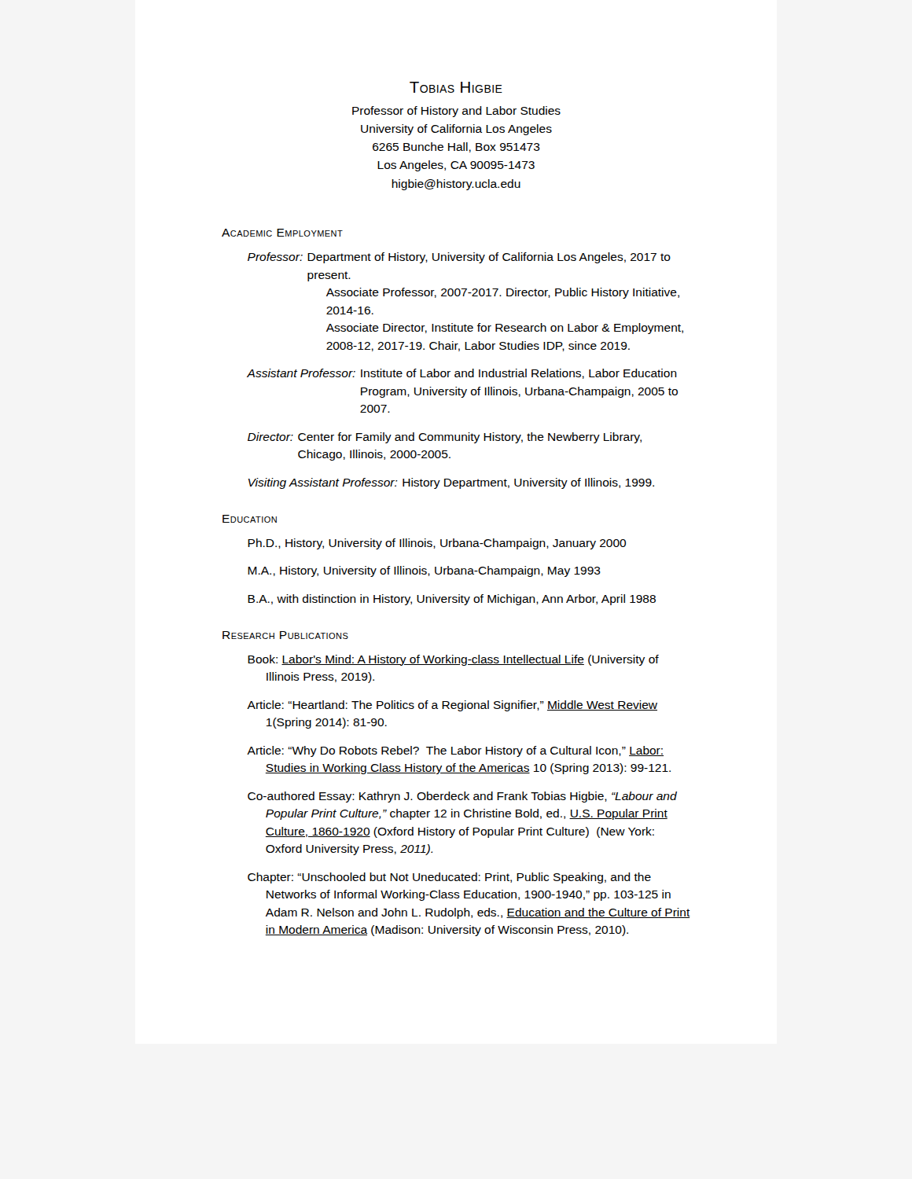Tobias Higbie
Professor of History and Labor Studies
University of California Los Angeles
6265 Bunche Hall, Box 951473
Los Angeles, CA 90095-1473
higbie@history.ucla.edu
Academic Employment
Professor: Department of History, University of California Los Angeles, 2017 to present. Associate Professor, 2007-2017. Director, Public History Initiative, 2014-16. Associate Director, Institute for Research on Labor & Employment, 2008-12, 2017-19. Chair, Labor Studies IDP, since 2019.
Assistant Professor: Institute of Labor and Industrial Relations, Labor Education Program, University of Illinois, Urbana-Champaign, 2005 to 2007.
Director: Center for Family and Community History, the Newberry Library, Chicago, Illinois, 2000-2005.
Visiting Assistant Professor: History Department, University of Illinois, 1999.
Education
Ph.D., History, University of Illinois, Urbana-Champaign, January 2000
M.A., History, University of Illinois, Urbana-Champaign, May 1993
B.A., with distinction in History, University of Michigan, Ann Arbor, April 1988
Research Publications
Book: Labor's Mind: A History of Working-class Intellectual Life (University of Illinois Press, 2019).
Article: “Heartland: The Politics of a Regional Signifier,” Middle West Review 1(Spring 2014): 81-90.
Article: “Why Do Robots Rebel? The Labor History of a Cultural Icon,” Labor: Studies in Working Class History of the Americas 10 (Spring 2013): 99-121.
Co-authored Essay: Kathryn J. Oberdeck and Frank Tobias Higbie, “Labour and Popular Print Culture,” chapter 12 in Christine Bold, ed., U.S. Popular Print Culture, 1860-1920 (Oxford History of Popular Print Culture) (New York: Oxford University Press, 2011).
Chapter: “Unschooled but Not Uneducated: Print, Public Speaking, and the Networks of Informal Working-Class Education, 1900-1940,” pp. 103-125 in Adam R. Nelson and John L. Rudolph, eds., Education and the Culture of Print in Modern America (Madison: University of Wisconsin Press, 2010).